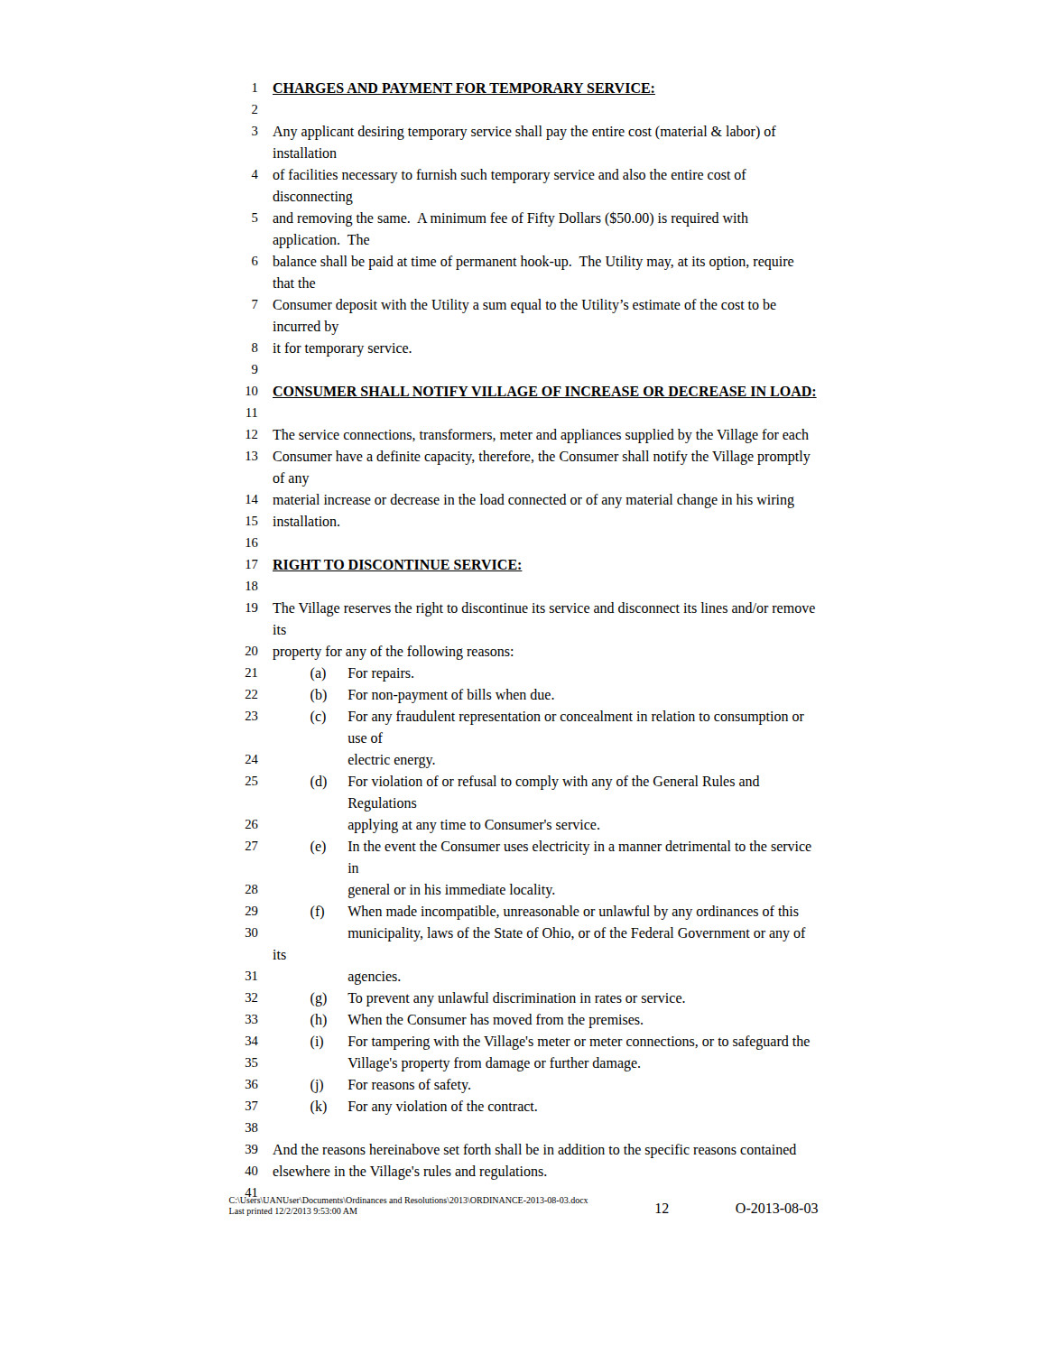1
CHARGES AND PAYMENT FOR TEMPORARY SERVICE:
2
3 Any applicant desiring temporary service shall pay the entire cost (material & labor) of installation
4 of facilities necessary to furnish such temporary service and also the entire cost of disconnecting
5 and removing the same. A minimum fee of Fifty Dollars ($50.00) is required with application. The
6 balance shall be paid at time of permanent hook-up. The Utility may, at its option, require that the
7 Consumer deposit with the Utility a sum equal to the Utility’s estimate of the cost to be incurred by
8 it for temporary service.
9
10
CONSUMER SHALL NOTIFY VILLAGE OF INCREASE OR DECREASE IN LOAD:
11
12 The service connections, transformers, meter and appliances supplied by the Village for each
13 Consumer have a definite capacity, therefore, the Consumer shall notify the Village promptly of any
14 material increase or decrease in the load connected or of any material change in his wiring
15 installation.
16
17
RIGHT TO DISCONTINUE SERVICE:
18
19 The Village reserves the right to discontinue its service and disconnect its lines and/or remove its
20 property for any of the following reasons:
21(a) For repairs.
22(b) For non-payment of bills when due.
23(c) For any fraudulent representation or concealment in relation to consumption or use of
24 electric energy.
25(d) For violation of or refusal to comply with any of the General Rules and Regulations
26 applying at any time to Consumer's service.
27(e) In the event the Consumer uses electricity in a manner detrimental to the service in
28 general or in his immediate locality.
29(f) When made incompatible, unreasonable or unlawful by any ordinances of this
30 municipality, laws of the State of Ohio, or of the Federal Government or any of its
31 agencies.
32(g) To prevent any unlawful discrimination in rates or service.
33(h) When the Consumer has moved from the premises.
34(i) For tampering with the Village's meter or meter connections, or to safeguard the
35 Village's property from damage or further damage.
36(j) For reasons of safety.
37(k) For any violation of the contract.
38
39 And the reasons hereinabove set forth shall be in addition to the specific reasons contained
40 elsewhere in the Village's rules and regulations.
41
C:\Users\UANUser\Documents\Ordinances and Resolutions\2013\ORDINANCE-2013-08-03.docx
Last printed 12/2/2013 9:53:00 AM
12
O-2013-08-03